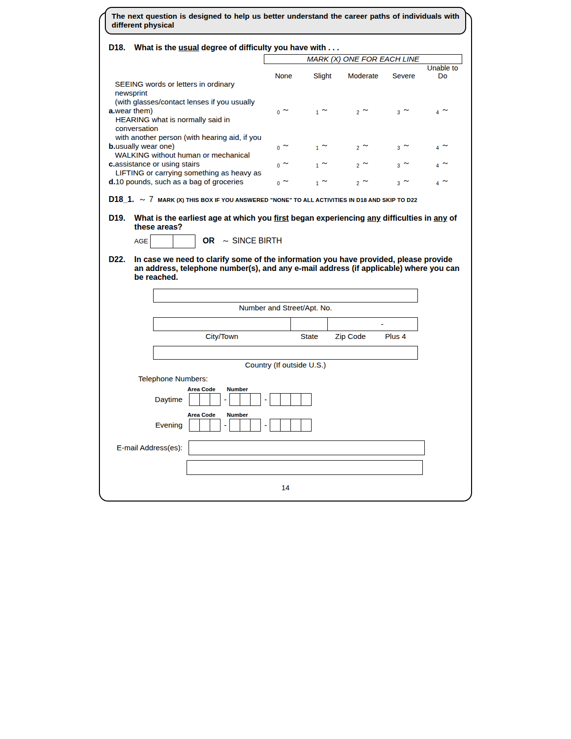The next question is designed to help us better understand the career paths of individuals with different physical
D18.
What is the usual degree of difficulty you have with . . .
| | MARK (X) ONE FOR EACH LINE |
| | None | Slight | Moderate | Severe | Unable to Do |
| / a. / SEEING words or letters in ordinary newsprint (with glasses/contact lenses if you usually wear them) / | 0 ～ | 1 ～ | 2 ～ | 3 ～ | 4 ～ |
| / b. / HEARING what is normally said in conversation with another person (with hearing aid, if you usually wear one) / | 0 ～ | 1 ～ | 2 ～ | 3 ～ | 4 ～ |
| / c. / WALKING without human or mechanical assistance or using stairs / | 0 ～ | 1 ～ | 2 ～ | 3 ～ | 4 ～ |
| / d. / LIFTING or carrying something as heavy as 10 pounds, such as a bag of groceries / | 0 ～ | 1 ～ | 2 ～ | 3 ～ | 4 ～ |
D18_1. ～ 7 MARK (X) THIS BOX IF YOU ANSWERED "NONE" TO ALL ACTIVITIES IN D18 AND SKIP TO D22
D19.
What is the earliest age at which you first began experiencing any difficulties in any of these areas?
AGE OR ～ SINCE BIRTH
D22.
In case we need to clarify some of the information you have provided, please provide an address, telephone number(s), and any e-mail address (if applicable) where you can be reached.
Number and Street/Apt. No.
-
City/Town State Zip Code Plus 4
Country (If outside U.S.)
Telephone Numbers:
Area Code Number
Daytime - -
Area Code Number
Evening - -
E-mail Address(es):
14